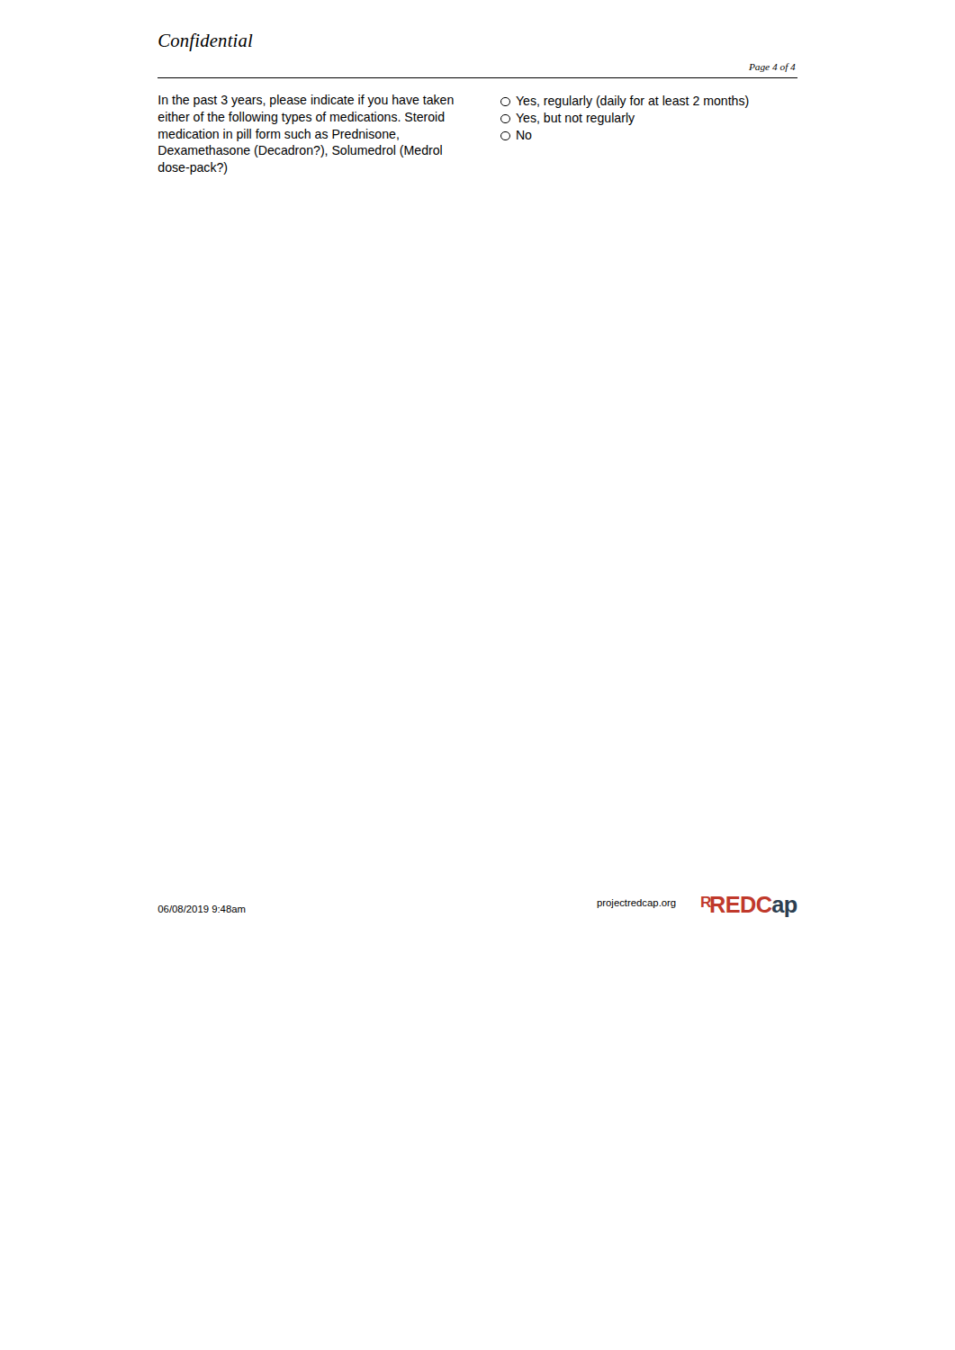Confidential
Page 4 of 4
In the past 3 years, please indicate if you have taken either of the following types of medications. Steroid medication in pill form such as Prednisone, Dexamethasone (Decadron?), Solumedrol (Medrol dose-pack?)
Yes, regularly (daily for at least 2 months)
Yes, but not regularly
No
06/08/2019 9:48am
projectredcap.org
RREDC ap